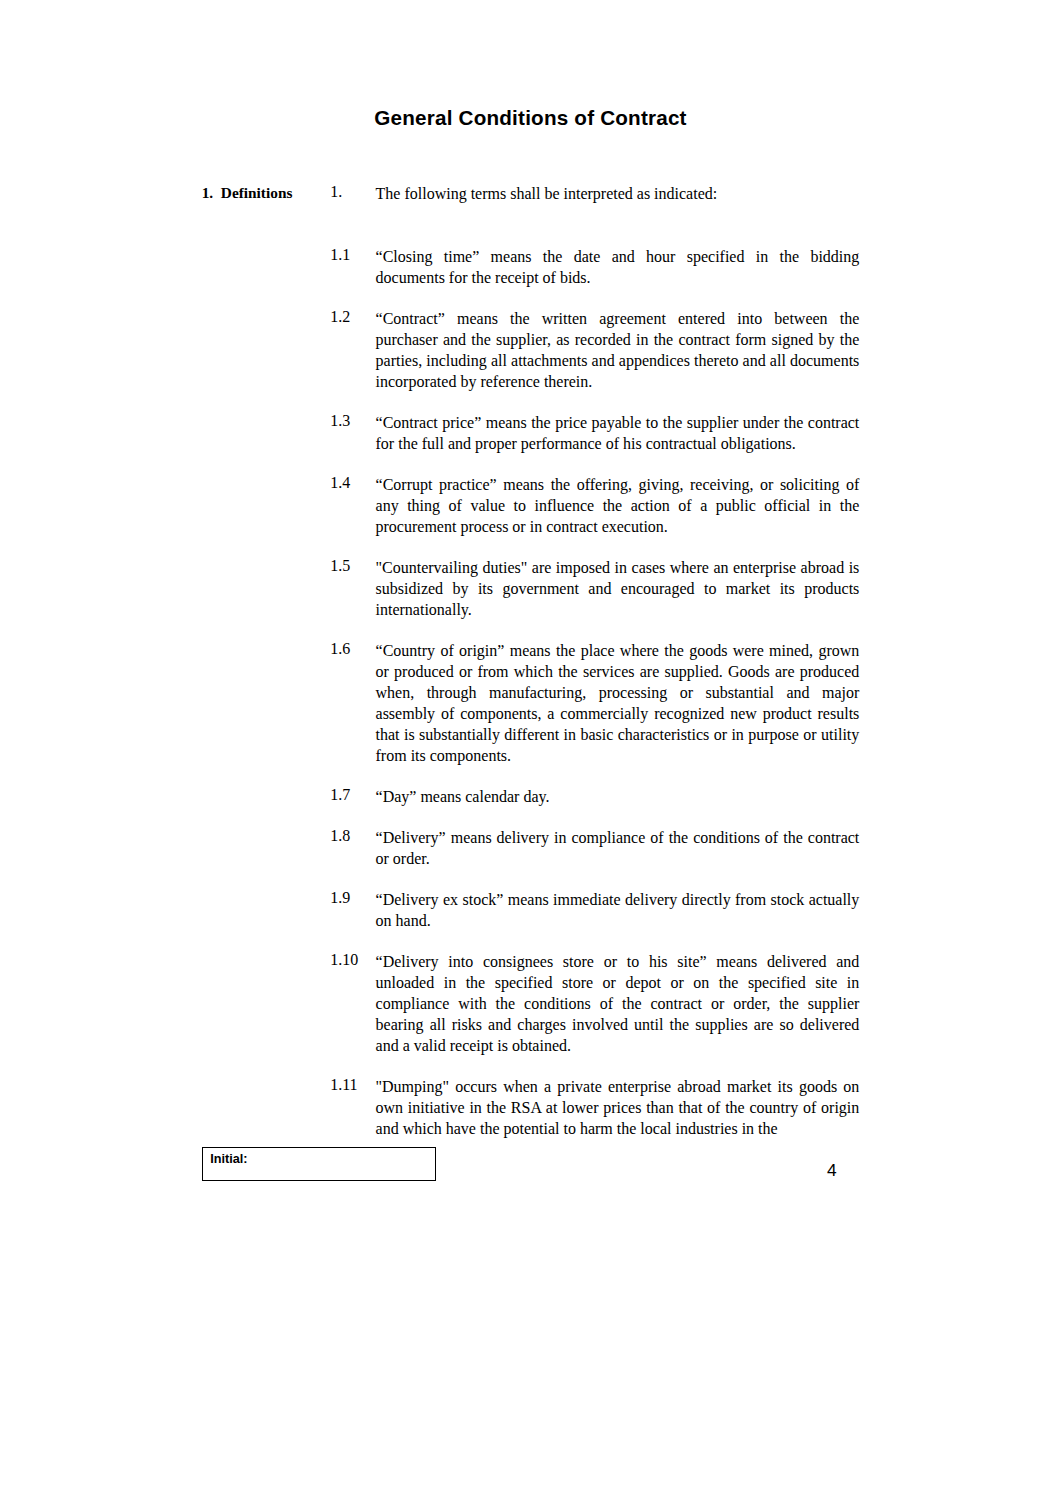General Conditions of Contract
1. Definitions
1.
The following terms shall be interpreted as indicated:
1.1
“Closing time” means the date and hour specified in the bidding documents for the receipt of bids.
1.2
“Contract” means the written agreement entered into between the purchaser and the supplier, as recorded in the contract form signed by the parties, including all attachments and appendices thereto and all documents incorporated by reference therein.
1.3
“Contract price” means the price payable to the supplier under the contract for the full and proper performance of his contractual obligations.
1.4
“Corrupt practice” means the offering, giving, receiving, or soliciting of any thing of value to influence the action of a public official in the procurement process or in contract execution.
1.5
"Countervailing duties" are imposed in cases where an enterprise abroad is subsidized by its government and encouraged to market its products internationally.
1.6
“Country of origin” means the place where the goods were mined, grown or produced or from which the services are supplied. Goods are produced when, through manufacturing, processing or substantial and major assembly of components, a commercially recognized new product results that is substantially different in basic characteristics or in purpose or utility from its components.
1.7
“Day” means calendar day.
1.8
“Delivery” means delivery in compliance of the conditions of the contract or order.
1.9
“Delivery ex stock” means immediate delivery directly from stock actually on hand.
1.10
“Delivery into consignees store or to his site” means delivered and unloaded in the specified store or depot or on the specified site in compliance with the conditions of the contract or order, the supplier bearing all risks and charges involved until the supplies are so delivered and a valid receipt is obtained.
1.11
"Dumping" occurs when a private enterprise abroad market its goods on own initiative in the RSA at lower prices than that of the country of origin and which have the potential to harm the local industries in the
Initial:
4